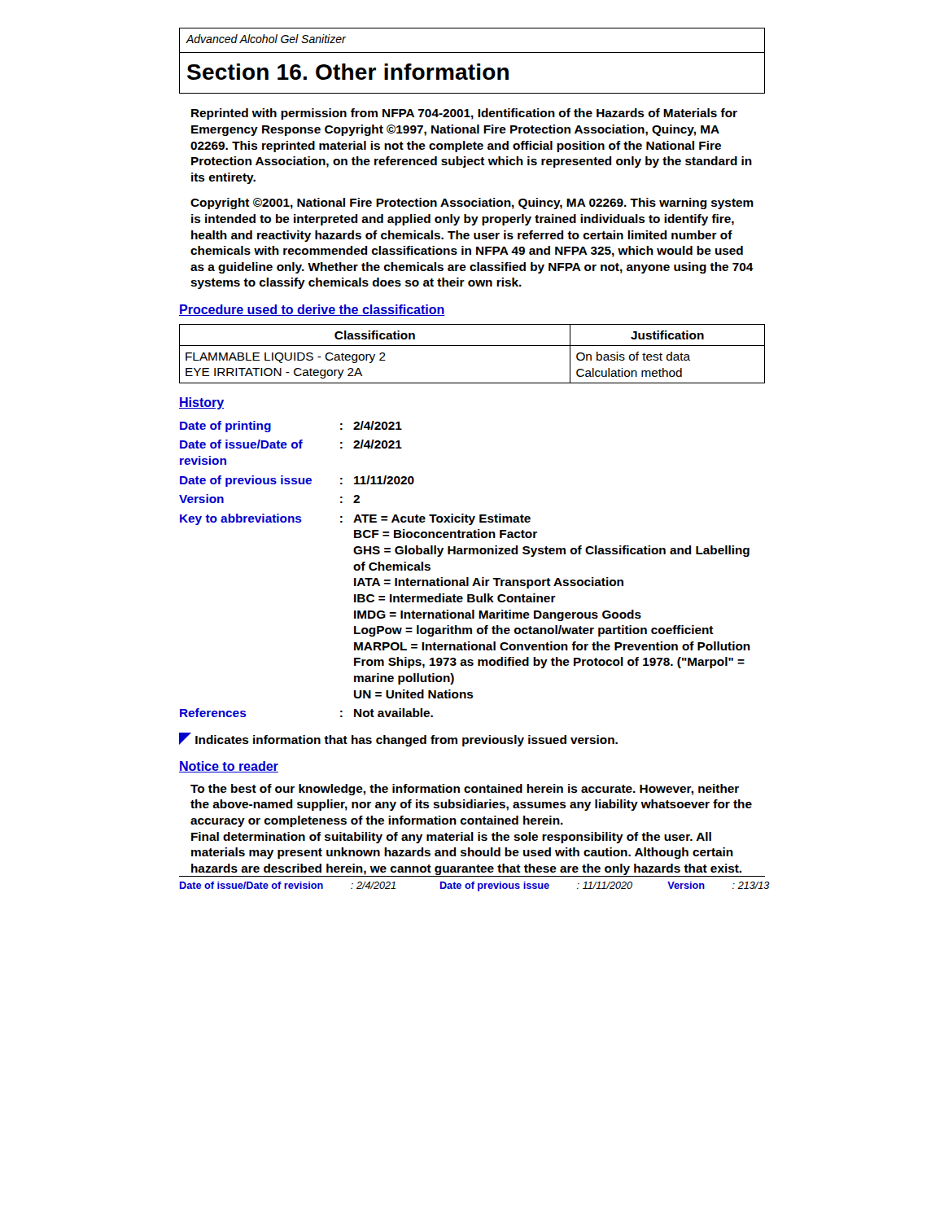Advanced Alcohol Gel Sanitizer
Section 16. Other information
Reprinted with permission from NFPA 704-2001, Identification of the Hazards of Materials for Emergency Response Copyright ©1997, National Fire Protection Association, Quincy, MA 02269. This reprinted material is not the complete and official position of the National Fire Protection Association, on the referenced subject which is represented only by the standard in its entirety.
Copyright ©2001, National Fire Protection Association, Quincy, MA 02269. This warning system is intended to be interpreted and applied only by properly trained individuals to identify fire, health and reactivity hazards of chemicals. The user is referred to certain limited number of chemicals with recommended classifications in NFPA 49 and NFPA 325, which would be used as a guideline only. Whether the chemicals are classified by NFPA or not, anyone using the 704 systems to classify chemicals does so at their own risk.
Procedure used to derive the classification
| Classification | Justification |
| --- | --- |
| FLAMMABLE LIQUIDS - Category 2 EYE IRRITATION - Category 2A | On basis of test data Calculation method |
History
| Date of printing | : | 2/4/2021 |
| Date of issue/Date of revision | : | 2/4/2021 |
| Date of previous issue | : | 11/11/2020 |
| Version | : | 2 |
| Key to abbreviations | : | ATE = Acute Toxicity Estimate BCF = Bioconcentration Factor GHS = Globally Harmonized System of Classification and Labelling of Chemicals IATA = International Air Transport Association IBC = Intermediate Bulk Container IMDG = International Maritime Dangerous Goods LogPow = logarithm of the octanol/water partition coefficient MARPOL = International Convention for the Prevention of Pollution From Ships, 1973 as modified by the Protocol of 1978. ("Marpol" = marine pollution) UN = United Nations |
| References | : | Not available. |
Indicates information that has changed from previously issued version.
Notice to reader
To the best of our knowledge, the information contained herein is accurate. However, neither the above-named supplier, nor any of its subsidiaries, assumes any liability whatsoever for the accuracy or completeness of the information contained herein.
Final determination of suitability of any material is the sole responsibility of the user. All materials may present unknown hazards and should be used with caution. Although certain hazards are described herein, we cannot guarantee that these are the only hazards that exist.
| Date of issue/Date of revision | : 2/4/2021 | Date of previous issue | : 11/11/2020 | Version | : 2 | 13/13 |